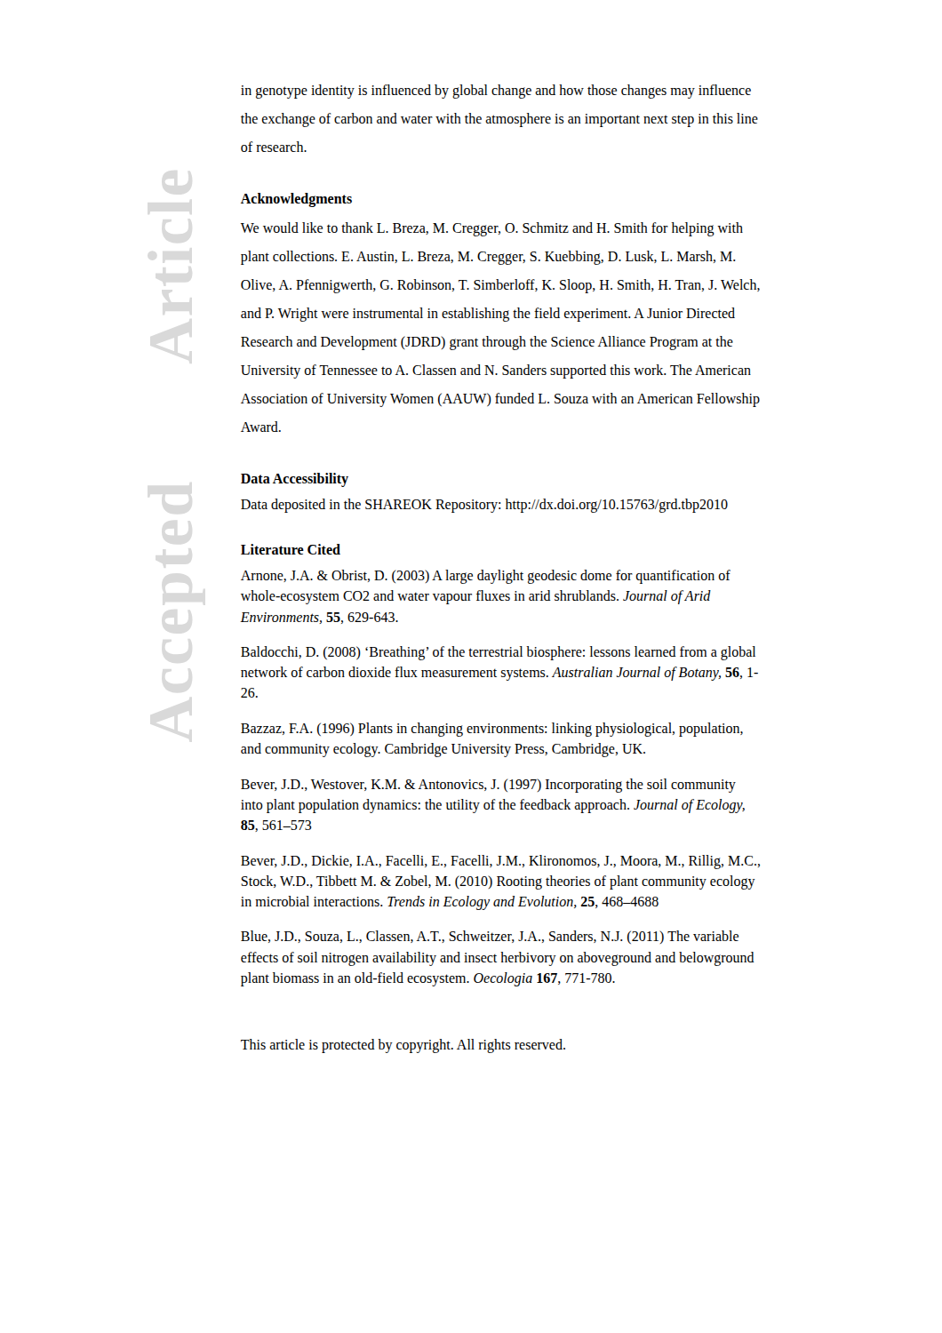Article Accepted
in genotype identity is influenced by global change and how those changes may influence the exchange of carbon and water with the atmosphere is an important next step in this line of research.
Acknowledgments
We would like to thank L. Breza, M. Cregger, O. Schmitz and H. Smith for helping with plant collections. E. Austin, L. Breza, M. Cregger, S. Kuebbing, D. Lusk, L. Marsh, M. Olive, A. Pfennigwerth, G. Robinson, T. Simberloff, K. Sloop, H. Smith, H. Tran, J. Welch, and P. Wright were instrumental in establishing the field experiment. A Junior Directed Research and Development (JDRD) grant through the Science Alliance Program at the University of Tennessee to A. Classen and N. Sanders supported this work. The American Association of University Women (AAUW) funded L. Souza with an American Fellowship Award.
Data Accessibility
Data deposited in the SHAREOK Repository: http://dx.doi.org/10.15763/grd.tbp2010
Literature Cited
Arnone, J.A. & Obrist, D. (2003) A large daylight geodesic dome for quantification of whole-ecosystem CO2 and water vapour fluxes in arid shrublands. Journal of Arid Environments, 55, 629-643.
Baldocchi, D. (2008) ‘Breathing’ of the terrestrial biosphere: lessons learned from a global network of carbon dioxide flux measurement systems. Australian Journal of Botany, 56, 1-26.
Bazzaz, F.A. (1996) Plants in changing environments: linking physiological, population, and community ecology. Cambridge University Press, Cambridge, UK.
Bever, J.D., Westover, K.M. & Antonovics, J. (1997) Incorporating the soil community into plant population dynamics: the utility of the feedback approach. Journal of Ecology, 85, 561–573
Bever, J.D., Dickie, I.A., Facelli, E., Facelli, J.M., Klironomos, J., Moora, M., Rillig, M.C., Stock, W.D., Tibbett M. & Zobel, M. (2010) Rooting theories of plant community ecology in microbial interactions. Trends in Ecology and Evolution, 25, 468–4688
Blue, J.D., Souza, L., Classen, A.T., Schweitzer, J.A., Sanders, N.J. (2011) The variable effects of soil nitrogen availability and insect herbivory on aboveground and belowground plant biomass in an old-field ecosystem. Oecologia 167, 771-780.
This article is protected by copyright. All rights reserved.